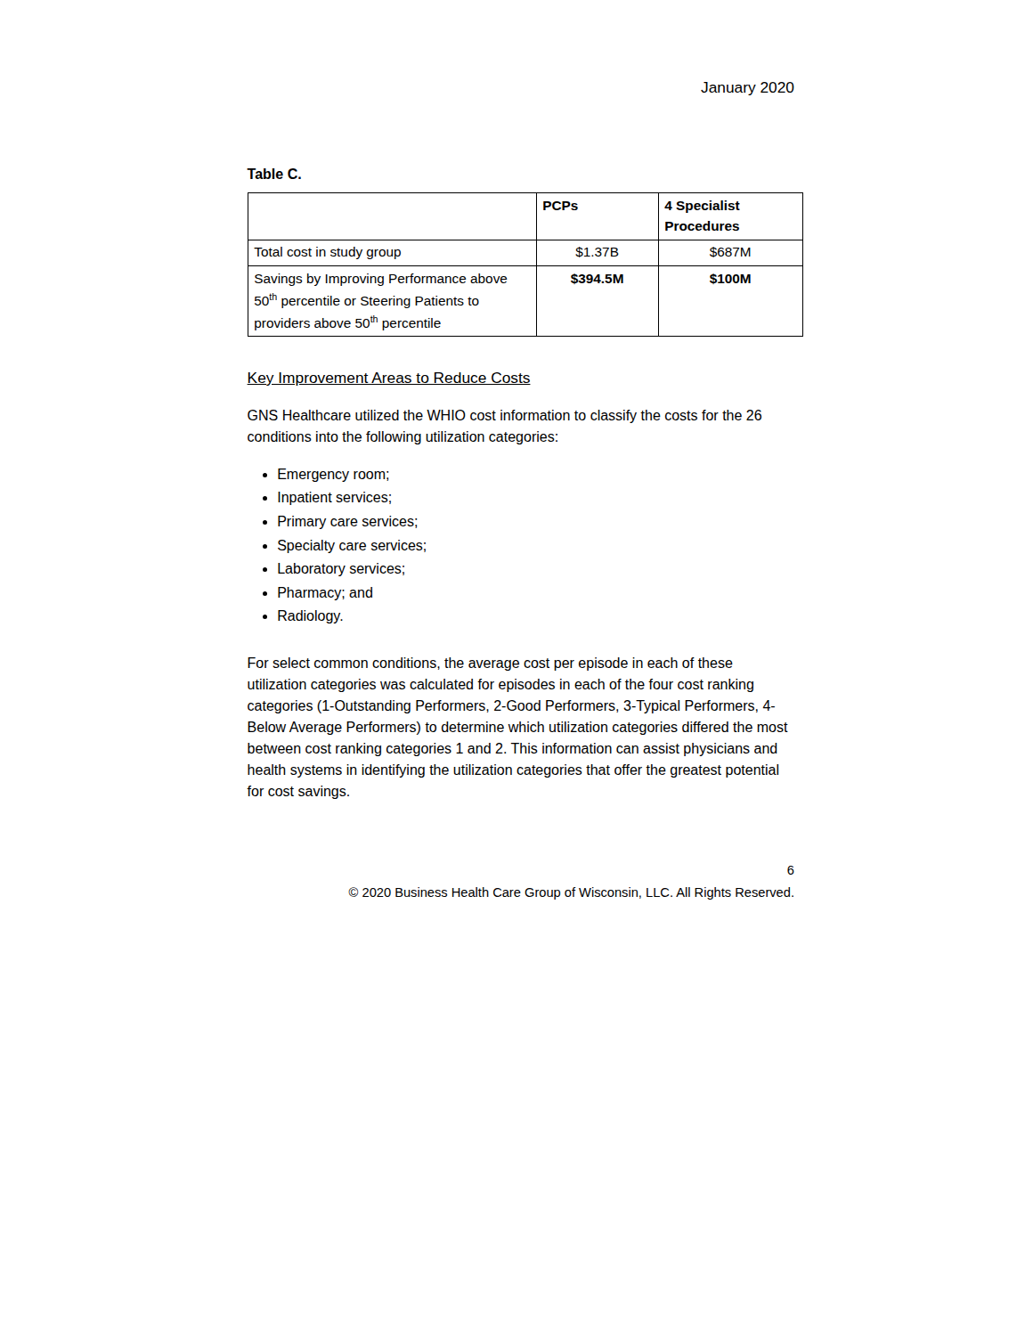January 2020
Table C.
| | PCPs | 4 Specialist Procedures |
| Total cost in study group | $1.37B | $687M |
| Savings by Improving Performance above 50 th percentile or Steering Patients to providers above 50 th percentile | $394.5M | $100M |
Key Improvement Areas to Reduce Costs
GNS Healthcare utilized the WHIO cost information to classify the costs for the 26 conditions into the following utilization categories:
Emergency room;
Inpatient services;
Primary care services;
Specialty care services;
Laboratory services;
Pharmacy; and
Radiology.
For select common conditions, the average cost per episode in each of these utilization categories was calculated for episodes in each of the four cost ranking categories (1-Outstanding Performers, 2-Good Performers, 3-Typical Performers, 4-Below Average Performers) to determine which utilization categories differed the most between cost ranking categories 1 and 2. This information can assist physicians and health systems in identifying the utilization categories that offer the greatest potential for cost savings.
6
© 2020 Business Health Care Group of Wisconsin, LLC. All Rights Reserved.